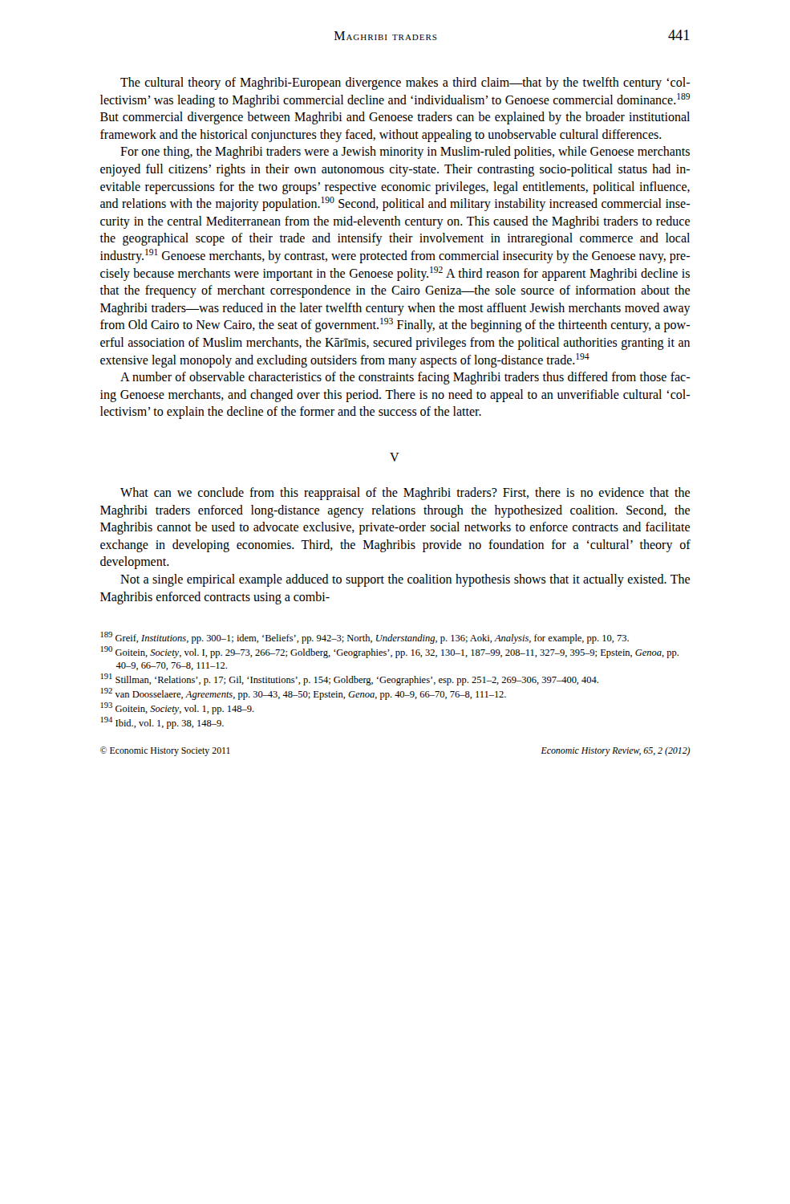Maghribi traders 441
The cultural theory of Maghribi-European divergence makes a third claim—that by the twelfth century ‘collectivism’ was leading to Maghribi commercial decline and ‘individualism’ to Genoese commercial dominance.189 But commercial divergence between Maghribi and Genoese traders can be explained by the broader institutional framework and the historical conjunctures they faced, without appealing to unobservable cultural differences.
For one thing, the Maghribi traders were a Jewish minority in Muslim-ruled polities, while Genoese merchants enjoyed full citizens’ rights in their own autonomous city-state. Their contrasting socio-political status had inevitable repercussions for the two groups’ respective economic privileges, legal entitlements, political influence, and relations with the majority population.190 Second, political and military instability increased commercial insecurity in the central Mediterranean from the mid-eleventh century on. This caused the Maghribi traders to reduce the geographical scope of their trade and intensify their involvement in intraregional commerce and local industry.191 Genoese merchants, by contrast, were protected from commercial insecurity by the Genoese navy, precisely because merchants were important in the Genoese polity.192 A third reason for apparent Maghribi decline is that the frequency of merchant correspondence in the Cairo Geniza—the sole source of information about the Maghribi traders—was reduced in the later twelfth century when the most affluent Jewish merchants moved away from Old Cairo to New Cairo, the seat of government.193 Finally, at the beginning of the thirteenth century, a powerful association of Muslim merchants, the Kārīmis, secured privileges from the political authorities granting it an extensive legal monopoly and excluding outsiders from many aspects of long-distance trade.194
A number of observable characteristics of the constraints facing Maghribi traders thus differed from those facing Genoese merchants, and changed over this period. There is no need to appeal to an unverifiable cultural ‘collectivism’ to explain the decline of the former and the success of the latter.
V
What can we conclude from this reappraisal of the Maghribi traders? First, there is no evidence that the Maghribi traders enforced long-distance agency relations through the hypothesized coalition. Second, the Maghribis cannot be used to advocate exclusive, private-order social networks to enforce contracts and facilitate exchange in developing economies. Third, the Maghribis provide no foundation for a ‘cultural’ theory of development.
Not a single empirical example adduced to support the coalition hypothesis shows that it actually existed. The Maghribis enforced contracts using a combi-
189 Greif, Institutions, pp. 300–1; idem, ‘Beliefs’, pp. 942–3; North, Understanding, p. 136; Aoki, Analysis, for example, pp. 10, 73.
190 Goitein, Society, vol. I, pp. 29–73, 266–72; Goldberg, ‘Geographies’, pp. 16, 32, 130–1, 187–99, 208–11, 327–9, 395–9; Epstein, Genoa, pp. 40–9, 66–70, 76–8, 111–12.
191 Stillman, ‘Relations’, p. 17; Gil, ‘Institutions’, p. 154; Goldberg, ‘Geographies’, esp. pp. 251–2, 269–306, 397–400, 404.
192 van Doosselaere, Agreements, pp. 30–43, 48–50; Epstein, Genoa, pp. 40–9, 66–70, 76–8, 111–12.
193 Goitein, Society, vol. 1, pp. 148–9.
194 Ibid., vol. 1, pp. 38, 148–9.
© Economic History Society 2011 Economic History Review, 65, 2 (2012)